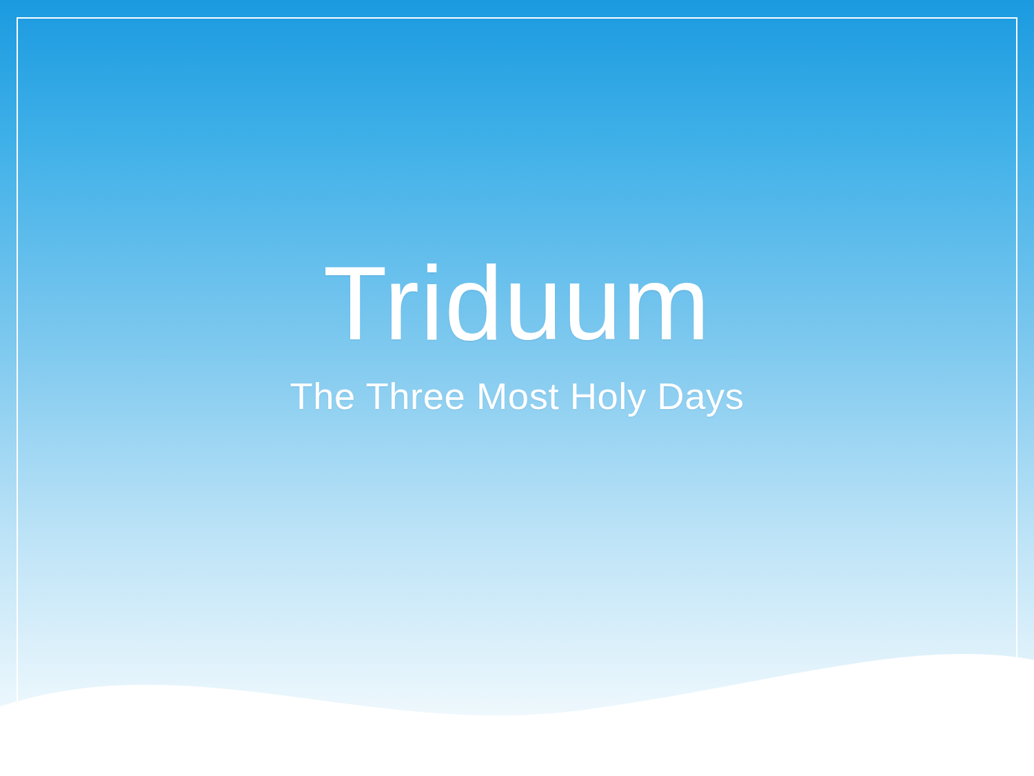Triduum
The Three Most Holy Days